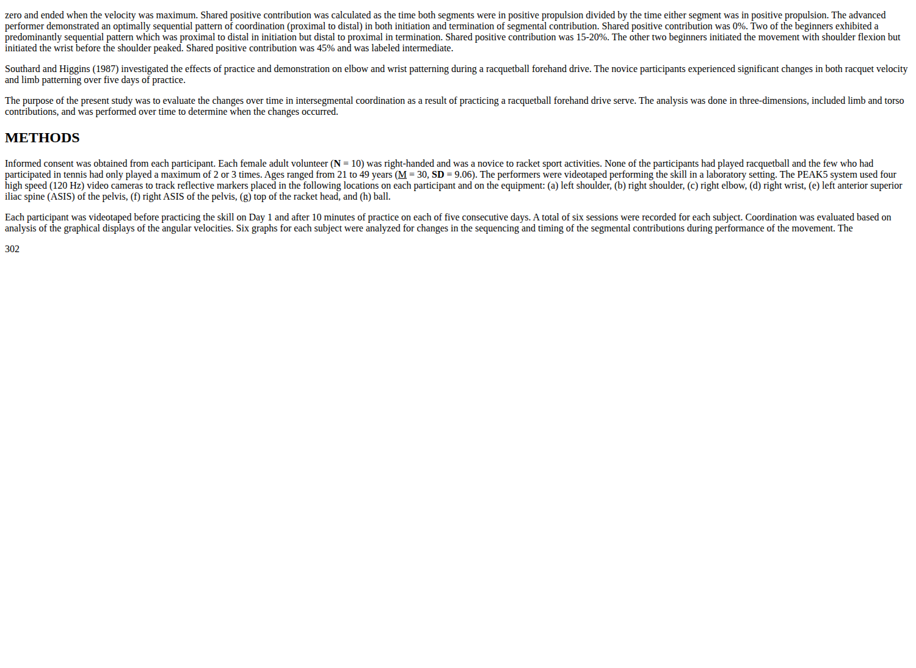zero and ended when the velocity was maximum. Shared positive contribution was calculated as the time both segments were in positive propulsion divided by the time either segment was in positive propulsion. The advanced performer demonstrated an optimally sequential pattern of coordination (proximal to distal) in both initiation and termination of segmental contribution. Shared positive contribution was 0%. Two of the beginners exhibited a predominantly sequential pattern which was proximal to distal in initiation but distal to proximal in termination. Shared positive contribution was 15-20%. The other two beginners initiated the movement with shoulder flexion but initiated the wrist before the shoulder peaked. Shared positive contribution was 45% and was labeled intermediate.
Southard and Higgins (1987) investigated the effects of practice and demonstration on elbow and wrist patterning during a racquetball forehand drive. The novice participants experienced significant changes in both racquet velocity and limb patterning over five days of practice.
The purpose of the present study was to evaluate the changes over time in intersegmental coordination as a result of practicing a racquetball forehand drive serve. The analysis was done in three-dimensions, included limb and torso contributions, and was performed over time to determine when the changes occurred.
METHODS
Informed consent was obtained from each participant. Each female adult volunteer (N = 10) was right-handed and was a novice to racket sport activities. None of the participants had played racquetball and the few who had participated in tennis had only played a maximum of 2 or 3 times. Ages ranged from 21 to 49 years (M = 30, SD = 9.06). The performers were videotaped performing the skill in a laboratory setting. The PEAK5 system used four high speed (120 Hz) video cameras to track reflective markers placed in the following locations on each participant and on the equipment: (a) left shoulder, (b) right shoulder, (c) right elbow, (d) right wrist, (e) left anterior superior iliac spine (ASIS) of the pelvis, (f) right ASIS of the pelvis, (g) top of the racket head, and (h) ball.
Each participant was videotaped before practicing the skill on Day 1 and after 10 minutes of practice on each of five consecutive days. A total of six sessions were recorded for each subject. Coordination was evaluated based on analysis of the graphical displays of the angular velocities. Six graphs for each subject were analyzed for changes in the sequencing and timing of the segmental contributions during performance of the movement. The
302